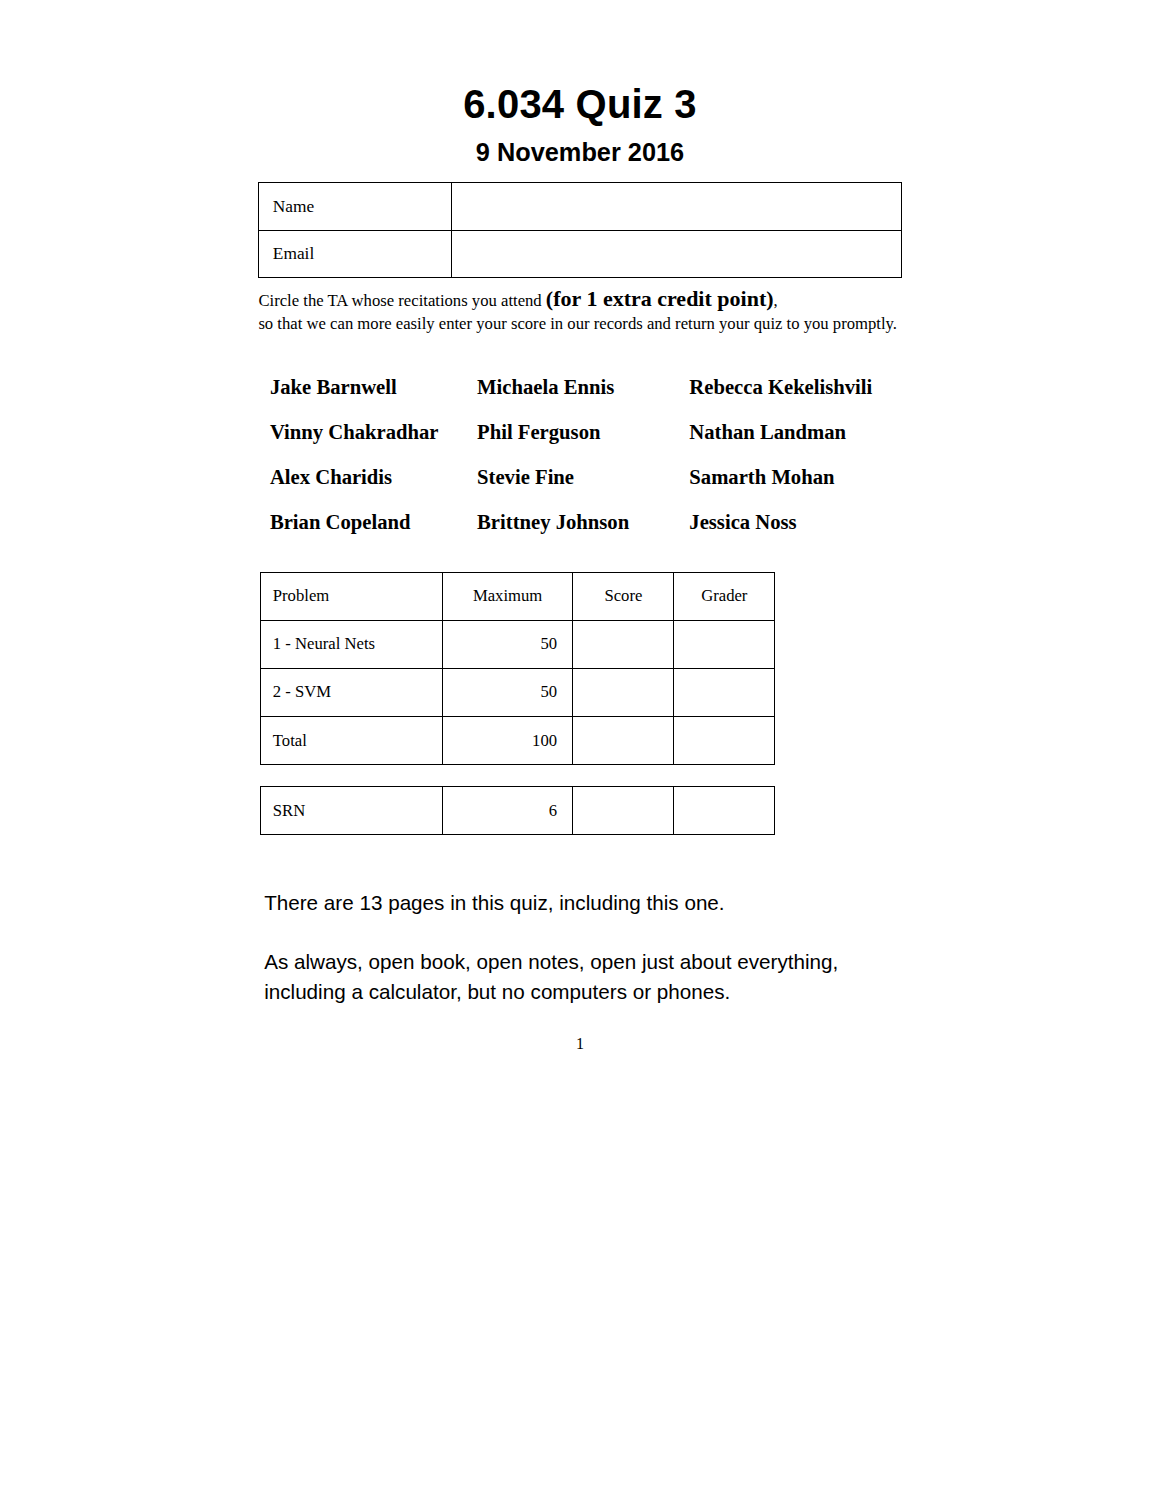6.034 Quiz 3
9 November 2016
| Name | |
| Email | |
Circle the TA whose recitations you attend (for 1 extra credit point),
so that we can more easily enter your score in our records and return your quiz to you promptly.
| Jake Barnwell | Michaela Ennis | Rebecca Kekelishvili |
| Vinny Chakradhar | Phil Ferguson | Nathan Landman |
| Alex Charidis | Stevie Fine | Samarth Mohan |
| Brian Copeland | Brittney Johnson | Jessica Noss |
| Problem | Maximum | Score | Grader |
| 1 - Neural Nets | 50 | | |
| 2 - SVM | 50 | | |
| Total | 100 | | |
| SRN | 6 | | |
There are 13 pages in this quiz, including this one.
As always, open book, open notes, open just about everything, including a calculator, but no computers or phones.
1